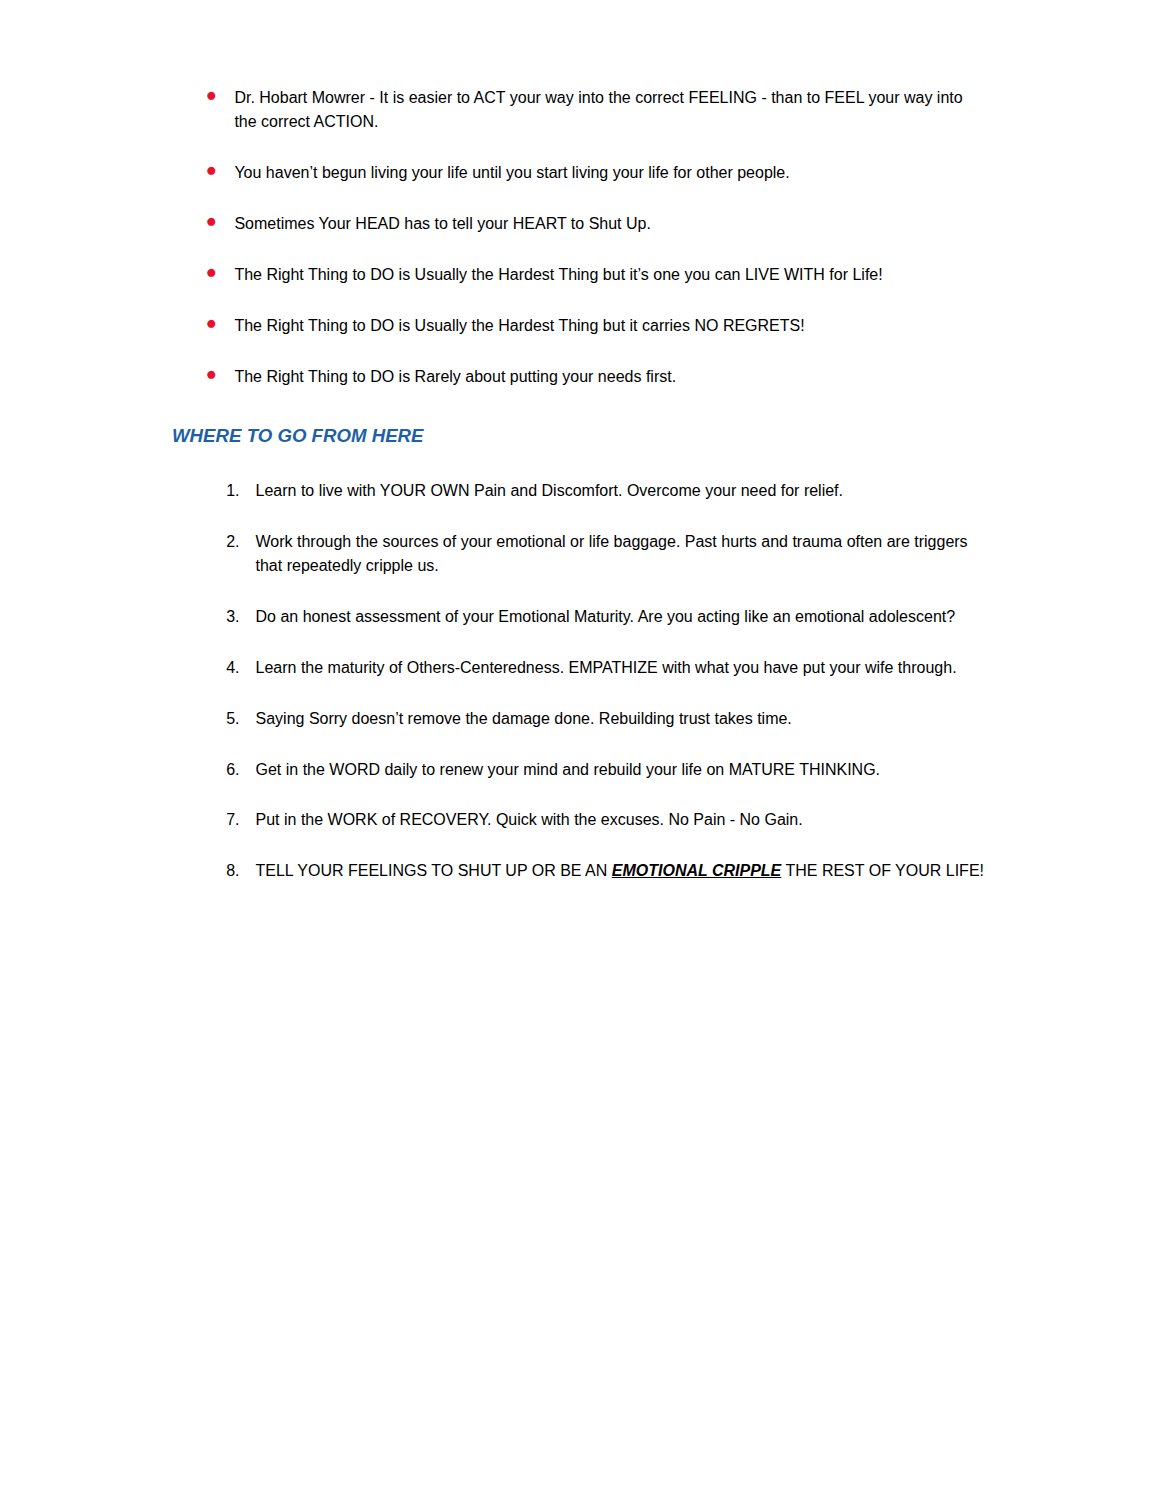Dr. Hobart Mowrer - It is easier to ACT your way into the correct FEELING - than to FEEL your way into the correct ACTION.
You haven’t begun living your life until you start living your life for other people.
Sometimes Your HEAD has to tell your HEART to Shut Up.
The Right Thing to DO is Usually the Hardest Thing but it’s one you can LIVE WITH for Life!
The Right Thing to DO is Usually the Hardest Thing but it carries NO REGRETS!
The Right Thing to DO is Rarely about putting your needs first.
WHERE TO GO FROM HERE
Learn to live with YOUR OWN Pain and Discomfort. Overcome your need for relief.
Work through the sources of your emotional or life baggage. Past hurts and trauma often are triggers that repeatedly cripple us.
Do an honest assessment of your Emotional Maturity. Are you acting like an emotional adolescent?
Learn the maturity of Others-Centeredness. EMPATHIZE with what you have put your wife through.
Saying Sorry doesn’t remove the damage done. Rebuilding trust takes time.
Get in the WORD daily to renew your mind and rebuild your life on MATURE THINKING.
Put in the WORK of RECOVERY. Quick with the excuses. No Pain - No Gain.
TELL YOUR FEELINGS TO SHUT UP OR BE AN EMOTIONAL CRIPPLE THE REST OF YOUR LIFE!